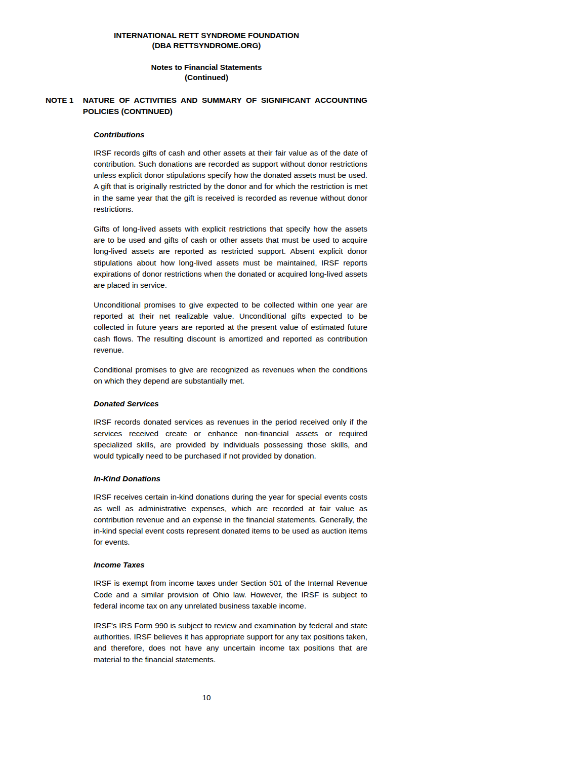INTERNATIONAL RETT SYNDROME FOUNDATION
(DBA RETTSYNDROME.ORG)
Notes to Financial Statements
(Continued)
NOTE 1
NATURE OF ACTIVITIES AND SUMMARY OF SIGNIFICANT ACCOUNTING POLICIES (CONTINUED)
Contributions
IRSF records gifts of cash and other assets at their fair value as of the date of contribution. Such donations are recorded as support without donor restrictions unless explicit donor stipulations specify how the donated assets must be used. A gift that is originally restricted by the donor and for which the restriction is met in the same year that the gift is received is recorded as revenue without donor restrictions.
Gifts of long-lived assets with explicit restrictions that specify how the assets are to be used and gifts of cash or other assets that must be used to acquire long-lived assets are reported as restricted support. Absent explicit donor stipulations about how long-lived assets must be maintained, IRSF reports expirations of donor restrictions when the donated or acquired long-lived assets are placed in service.
Unconditional promises to give expected to be collected within one year are reported at their net realizable value. Unconditional gifts expected to be collected in future years are reported at the present value of estimated future cash flows. The resulting discount is amortized and reported as contribution revenue.
Conditional promises to give are recognized as revenues when the conditions on which they depend are substantially met.
Donated Services
IRSF records donated services as revenues in the period received only if the services received create or enhance non-financial assets or required specialized skills, are provided by individuals possessing those skills, and would typically need to be purchased if not provided by donation.
In-Kind Donations
IRSF receives certain in-kind donations during the year for special events costs as well as administrative expenses, which are recorded at fair value as contribution revenue and an expense in the financial statements. Generally, the in-kind special event costs represent donated items to be used as auction items for events.
Income Taxes
IRSF is exempt from income taxes under Section 501 of the Internal Revenue Code and a similar provision of Ohio law. However, the IRSF is subject to federal income tax on any unrelated business taxable income.
IRSF's IRS Form 990 is subject to review and examination by federal and state authorities. IRSF believes it has appropriate support for any tax positions taken, and therefore, does not have any uncertain income tax positions that are material to the financial statements.
10